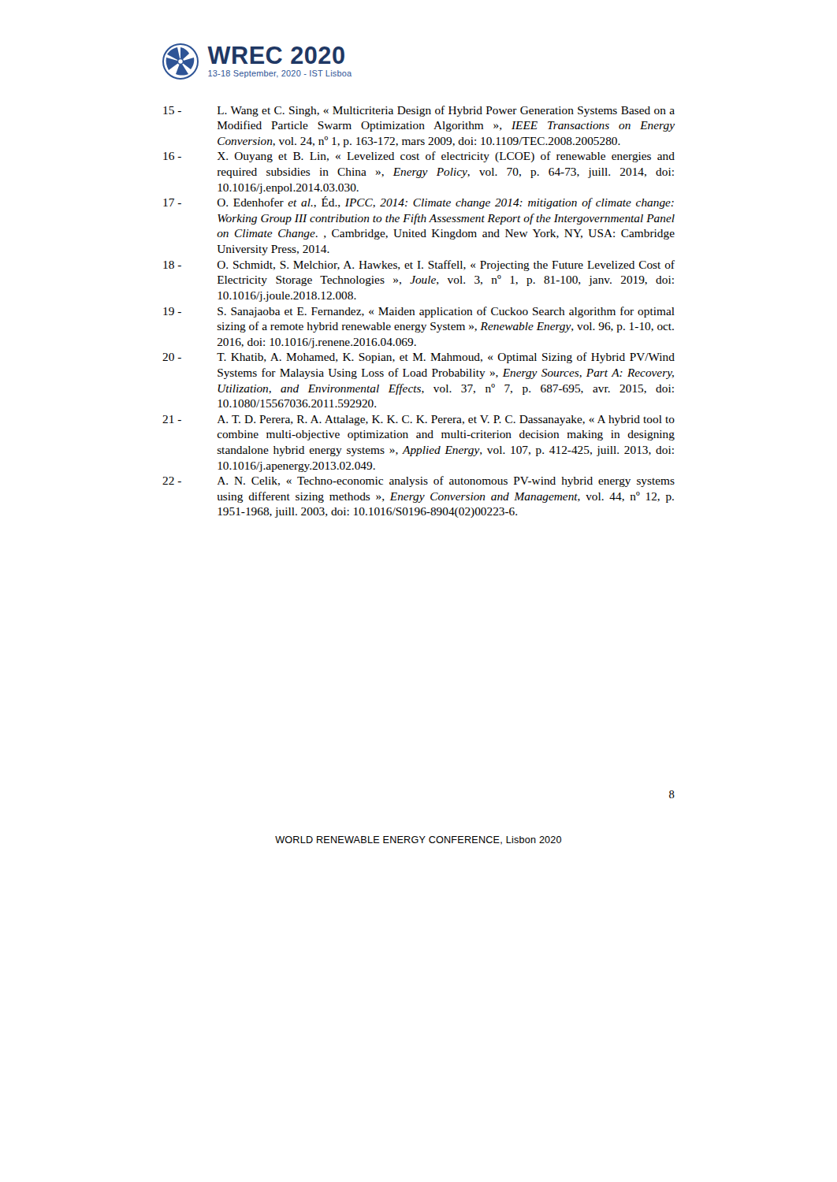WREC 2020
13-18 September, 2020 - IST Lisboa
15 -
L. Wang et C. Singh, « Multicriteria Design of Hybrid Power Generation Systems Based on a Modified Particle Swarm Optimization Algorithm », IEEE Transactions on Energy Conversion, vol. 24, nº 1, p. 163-172, mars 2009, doi: 10.1109/TEC.2008.2005280.
16 -
X. Ouyang et B. Lin, « Levelized cost of electricity (LCOE) of renewable energies and required subsidies in China », Energy Policy, vol. 70, p. 64-73, juill. 2014, doi: 10.1016/j.enpol.2014.03.030.
17 -
O. Edenhofer et al., Éd., IPCC, 2014: Climate change 2014: mitigation of climate change: Working Group III contribution to the Fifth Assessment Report of the Intergovernmental Panel on Climate Change. , Cambridge, United Kingdom and New York, NY, USA: Cambridge University Press, 2014.
18 -
O. Schmidt, S. Melchior, A. Hawkes, et I. Staffell, « Projecting the Future Levelized Cost of Electricity Storage Technologies », Joule, vol. 3, nº 1, p. 81-100, janv. 2019, doi: 10.1016/j.joule.2018.12.008.
19 -
S. Sanajaoba et E. Fernandez, « Maiden application of Cuckoo Search algorithm for optimal sizing of a remote hybrid renewable energy System », Renewable Energy, vol. 96, p. 1-10, oct. 2016, doi: 10.1016/j.renene.2016.04.069.
20 -
T. Khatib, A. Mohamed, K. Sopian, et M. Mahmoud, « Optimal Sizing of Hybrid PV/Wind Systems for Malaysia Using Loss of Load Probability », Energy Sources, Part A: Recovery, Utilization, and Environmental Effects, vol. 37, nº 7, p. 687-695, avr. 2015, doi: 10.1080/15567036.2011.592920.
21 -
A. T. D. Perera, R. A. Attalage, K. K. C. K. Perera, et V. P. C. Dassanayake, « A hybrid tool to combine multi-objective optimization and multi-criterion decision making in designing standalone hybrid energy systems », Applied Energy, vol. 107, p. 412-425, juill. 2013, doi: 10.1016/j.apenergy.2013.02.049.
22 -
A. N. Celik, « Techno-economic analysis of autonomous PV-wind hybrid energy systems using different sizing methods », Energy Conversion and Management, vol. 44, nº 12, p. 1951-1968, juill. 2003, doi: 10.1016/S0196-8904(02)00223-6.
8
WORLD RENEWABLE ENERGY CONFERENCE, Lisbon 2020